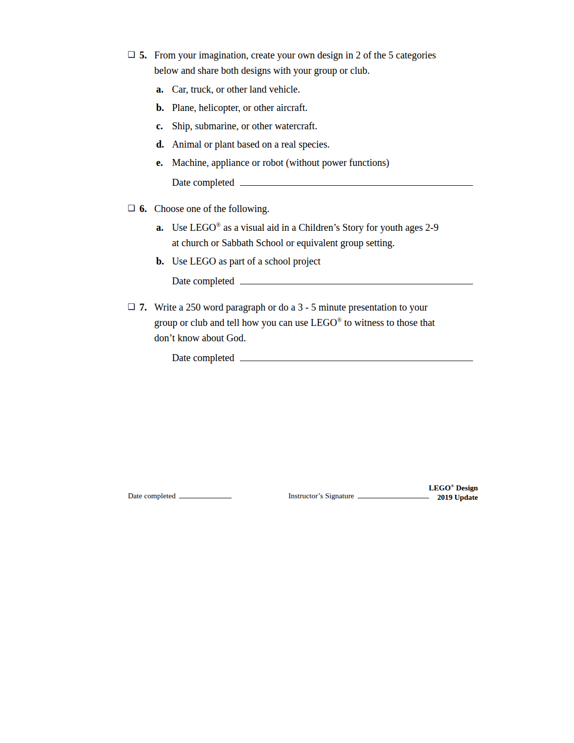❑
5.
From your imagination, create your own design in 2 of the 5 categories below and share both designs with your group or club.
a. Car, truck, or other land vehicle.
b. Plane, helicopter, or other aircraft.
c. Ship, submarine, or other watercraft.
d. Animal or plant based on a real species.
e. Machine, appliance or robot (without power functions)
Date completed
❑
6.
Choose one of the following.
a. Use LEGO® as a visual aid in a Children’s Story for youth ages 2-9 at church or Sabbath School or equivalent group setting.
b. Use LEGO as part of a school project
Date completed
❑
7.
Write a 250 word paragraph or do a 3 - 5 minute presentation to your group or club and tell how you can use LEGO® to witness to those that don’t know about God.
Date completed
Date completed
Instructor’s Signature
LEGO® Design
2019 Update